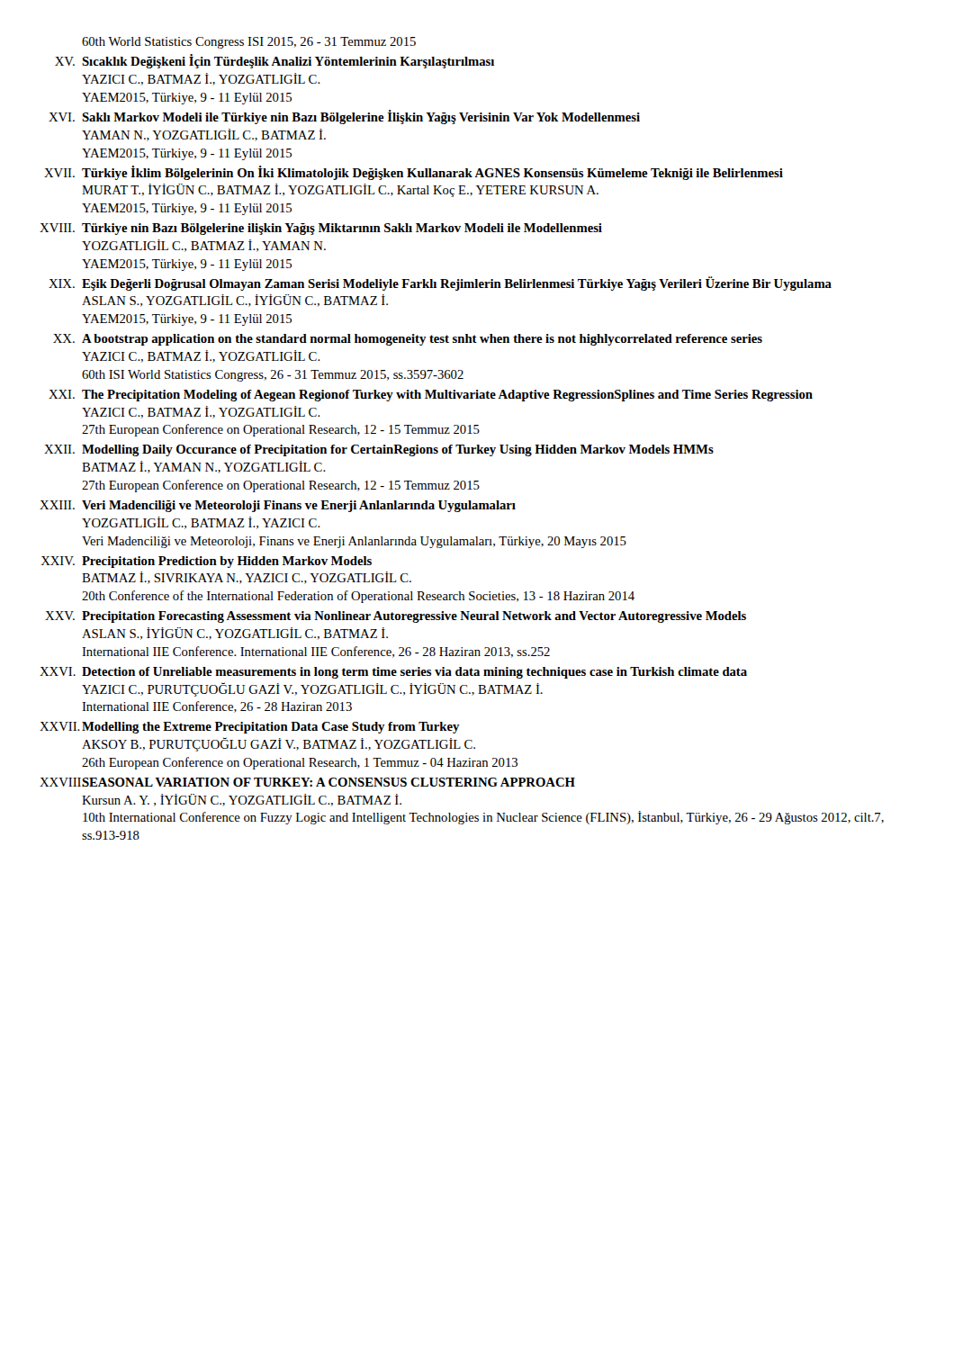60th World Statistics Congress ISI 2015, 26 - 31 Temmuz 2015
XV. Sıcaklık Değişkeni İçin Türdeşlik Analizi Yöntemlerinin Karşılaştırılması YAZICI C., BATMAZ İ., YOZGATLIGİL C. YAEM2015, Türkiye, 9 - 11 Eylül 2015
XVI. Saklı Markov Modeli ile Türkiye nin Bazı Bölgelerine İlişkin Yağış Verisinin Var Yok Modellenmesi YAMAN N., YOZGATLIGİL C., BATMAZ İ. YAEM2015, Türkiye, 9 - 11 Eylül 2015
XVII. Türkiye İklim Bölgelerinin On İki Klimatolojik Değişken Kullanarak AGNES Konsensüs Kümeleme Tekniği ile Belirlenmesi MURAT T., İYİGÜN C., BATMAZ İ., YOZGATLIGİL C., Kartal Koç E., YETERE KURSUN A. YAEM2015, Türkiye, 9 - 11 Eylül 2015
XVIII. Türkiye nin Bazı Bölgelerine ilişkin Yağış Miktarının Saklı Markov Modeli ile Modellenmesi YOZGATLIGİL C., BATMAZ İ., YAMAN N. YAEM2015, Türkiye, 9 - 11 Eylül 2015
XIX. Eşik Değerli Doğrusal Olmayan Zaman Serisi Modeliyle Farklı Rejimlerin Belirlenmesi Türkiye Yağış Verileri Üzerine Bir Uygulama ASLAN S., YOZGATLIGİL C., İYİGÜN C., BATMAZ İ. YAEM2015, Türkiye, 9 - 11 Eylül 2015
XX. A bootstrap application on the standard normal homogeneity test snht when there is not highlycorrelated reference series YAZICI C., BATMAZ İ., YOZGATLIGİL C. 60th ISI World Statistics Congress, 26 - 31 Temmuz 2015, ss.3597-3602
XXI. The Precipitation Modeling of Aegean Regionof Turkey with Multivariate Adaptive RegressionSplines and Time Series Regression YAZICI C., BATMAZ İ., YOZGATLIGİL C. 27th European Conference on Operational Research, 12 - 15 Temmuz 2015
XXII. Modelling Daily Occurance of Precipitation for CertainRegions of Turkey Using Hidden Markov Models HMMs BATMAZ İ., YAMAN N., YOZGATLIGİL C. 27th European Conference on Operational Research, 12 - 15 Temmuz 2015
XXIII. Veri Madenciliği ve Meteoroloji Finans ve Enerji Anlanlarında Uygulamaları YOZGATLIGİL C., BATMAZ İ., YAZICI C. Veri Madenciliği ve Meteoroloji, Finans ve Enerji Anlanlarında Uygulamaları, Türkiye, 20 Mayıs 2015
XXIV. Precipitation Prediction by Hidden Markov Models BATMAZ İ., SIVRIKAYA N., YAZICI C., YOZGATLIGİL C. 20th Conference of the International Federation of Operational Research Societies, 13 - 18 Haziran 2014
XXV. Precipitation Forecasting Assessment via Nonlinear Autoregressive Neural Network and Vector Autoregressive Models ASLAN S., İYİGÜN C., YOZGATLIGİL C., BATMAZ İ. International IIE Conference. International IIE Conference, 26 - 28 Haziran 2013, ss.252
XXVI. Detection of Unreliable measurements in long term time series via data mining techniques case in Turkish climate data YAZICI C., PURUTÇUOĞLU GAZİ V., YOZGATLIGİL C., İYİGÜN C., BATMAZ İ. International IIE Conference, 26 - 28 Haziran 2013
XXVII. Modelling the Extreme Precipitation Data Case Study from Turkey AKSOY B., PURUTÇUOĞLU GAZİ V., BATMAZ İ., YOZGATLIGİL C. 26th European Conference on Operational Research, 1 Temmuz - 04 Haziran 2013
XXVIII. SEASONAL VARIATION OF TURKEY: A CONSENSUS CLUSTERING APPROACH Kursun A. Y. , İYİGÜN C., YOZGATLIGİL C., BATMAZ İ. 10th International Conference on Fuzzy Logic and Intelligent Technologies in Nuclear Science (FLINS), İstanbul, Türkiye, 26 - 29 Ağustos 2012, cilt.7, ss.913-918